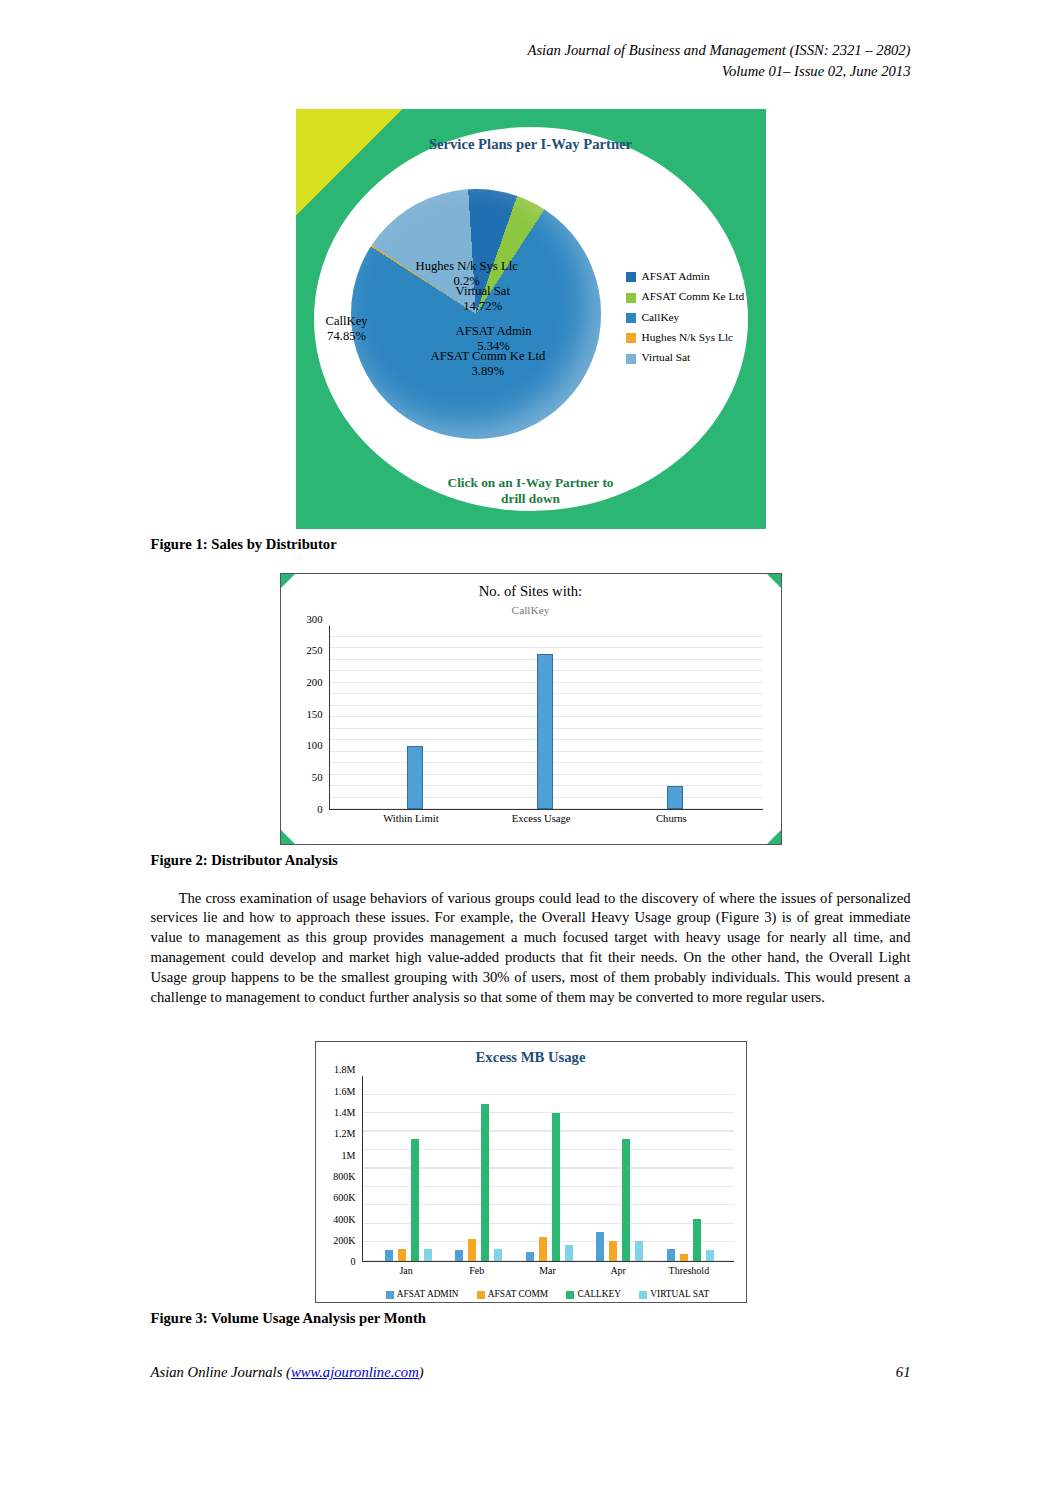Asian Journal of Business and Management (ISSN: 2321 – 2802)
Volume 01– Issue 02, June 2013
Service Plans per I-Way Partner
Hughes N/k Sys Llc
0.2%
Virtual Sat
14.72%
CallKey
74.85%
AFSAT Admin
5.34%
AFSAT Comm Ke Ltd
3.89%
AFSAT Admin
AFSAT Comm Ke Ltd
CallKey
Hughes N/k Sys Llc
Virtual Sat
Click on an I-Way Partner to
drill down
Figure 1: Sales by Distributor
No. of Sites with:
CallKey
300 250 200 150 100 50 0
Within Limit Excess Usage Churns
Figure 2: Distributor Analysis
The cross examination of usage behaviors of various groups could lead to the discovery of where the issues of personalized services lie and how to approach these issues. For example, the Overall Heavy Usage group (Figure 3) is of great immediate value to management as this group provides management a much focused target with heavy usage for nearly all time, and management could develop and market high value-added products that fit their needs. On the other hand, the Overall Light Usage group happens to be the smallest grouping with 30% of users, most of them probably individuals. This would present a challenge to management to conduct further analysis so that some of them may be converted to more regular users.
Excess MB Usage
1.8M 1.6M 1.4M 1.2M 1M 800K 600K 400K 200K 0
Jan Feb Mar Apr Threshold
AFSAT ADMIN AFSAT COMM CALLKEY VIRTUAL SAT
Figure 3: Volume Usage Analysis per Month
Asian Online Journals (www.ajouronline.com) 61